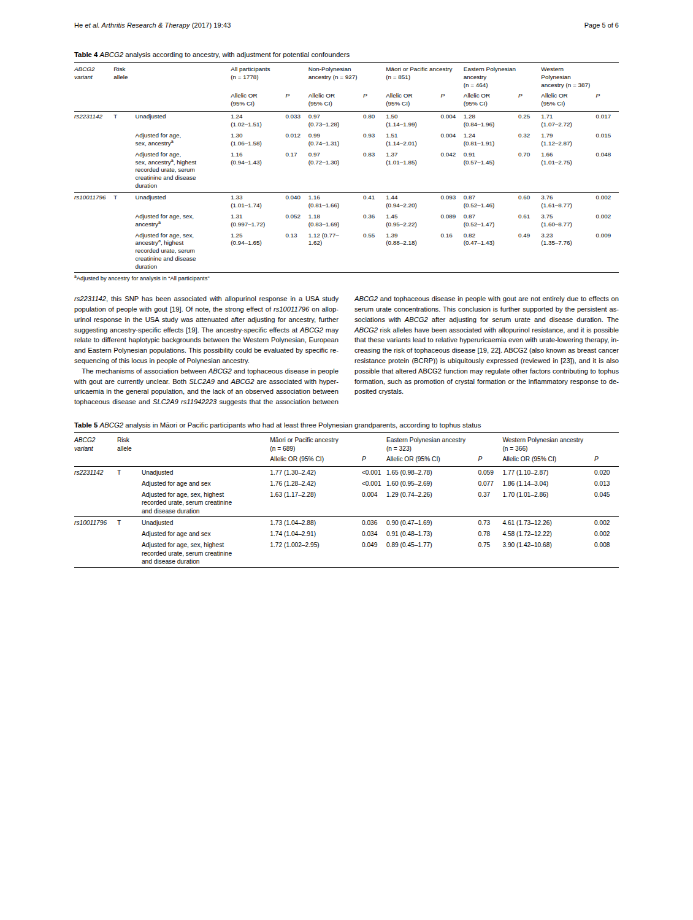He et al. Arthritis Research & Therapy (2017) 19:43
Page 5 of 6
Table 4 ABCG2 analysis according to ancestry, with adjustment for potential confounders
| ABCG2 variant | Risk allele | | All participants (n = 1778) | Non-Polynesian ancestry (n = 927) | Māori or Pacific ancestry (n = 851) | Eastern Polynesian ancestry (n = 464) | Western Polynesian ancestry (n = 387) |
| --- | --- | --- | --- | --- | --- | --- | --- |
| | | | Allelic OR (95% CI) | P | Allelic OR (95% CI) | P | Allelic OR (95% CI) | P | Allelic OR (95% CI) | P | Allelic OR (95% CI) | P |
| rs2231142 | T | Unadjusted | 1.24 (1.02–1.51) | 0.033 | 0.97 (0.73–1.28) | 0.80 | 1.50 (1.14–1.99) | 0.004 | 1.28 (0.84–1.96) | 0.25 | 1.71 (1.07–2.72) | 0.017 |
| | | Adjusted for age, sex, ancestry a | 1.30 (1.06–1.58) | 0.012 | 0.99 (0.74–1.31) | 0.93 | 1.51 (1.14–2.01) | 0.004 | 1.24 (0.81–1.91) | 0.32 | 1.79 (1.12–2.87) | 0.015 |
| | | Adjusted for age, sex, ancestry a , highest recorded urate, serum creatinine and disease duration | 1.16 (0.94–1.43) | 0.17 | 0.97 (0.72–1.30) | 0.83 | 1.37 (1.01–1.85) | 0.042 | 0.91 (0.57–1.45) | 0.70 | 1.66 (1.01–2.75) | 0.048 |
| rs10011796 | T | Unadjusted | 1.33 (1.01–1.74) | 0.040 | 1.16 (0.81–1.66) | 0.41 | 1.44 (0.94–2.20) | 0.093 | 0.87 (0.52–1.46) | 0.60 | 3.76 (1.61–8.77) | 0.002 |
| | | Adjusted for age, sex, ancestry a | 1.31 (0.997–1.72) | 0.052 | 1.18 (0.83–1.69) | 0.36 | 1.45 (0.95–2.22) | 0.089 | 0.87 (0.52–1.47) | 0.61 | 3.75 (1.60–8.77) | 0.002 |
| | | Adjusted for age, sex, ancestry a , highest recorded urate, serum creatinine and disease duration | 1.25 (0.94–1.65) | 0.13 | 1.12 (0.77– 1.62) | 0.55 | 1.39 (0.88–2.18) | 0.16 | 0.82 (0.47–1.43) | 0.49 | 3.23 (1.35–7.76) | 0.009 |
a Adjusted by ancestry for analysis in “All participants”
rs2231142, this SNP has been associated with allopurinol response in a USA study population of people with gout [19]. Of note, the strong effect of rs10011796 on allopurinol response in the USA study was attenuated after adjusting for ancestry, further suggesting ancestry-specific effects [19]. The ancestry-specific effects at ABCG2 may relate to different haplotypic backgrounds between the Western Polynesian, European and Eastern Polynesian populations. This possibility could be evaluated by specific resequencing of this locus in people of Polynesian ancestry.
The mechanisms of association between ABCG2 and tophaceous disease in people with gout are currently unclear. Both SLC2A9 and ABCG2 are associated with hyperuricaemia in the general population, and the lack of an observed association between tophaceous disease and SLC2A9 rs11942223 suggests that the association between ABCG2 and tophaceous disease in people with gout are not entirely due to effects on serum urate concentrations. This conclusion is further supported by the persistent associations with ABCG2 after adjusting for serum urate and disease duration. The ABCG2 risk alleles have been associated with allopurinol resistance, and it is possible that these variants lead to relative hyperuricaemia even with urate-lowering therapy, increasing the risk of tophaceous disease [19, 22]. ABCG2 (also known as breast cancer resistance protein (BCRP)) is ubiquitously expressed (reviewed in [23]), and it is also possible that altered ABCG2 function may regulate other factors contributing to tophus formation, such as promotion of crystal formation or the inflammatory response to deposited crystals.
Table 5 ABCG2 analysis in Māori or Pacific participants who had at least three Polynesian grandparents, according to tophus status
| ABCG2 variant | Risk allele | | Māori or Pacific ancestry (n = 689) | Eastern Polynesian ancestry (n = 323) | Western Polynesian ancestry (n = 366) |
| --- | --- | --- | --- | --- | --- |
| | | | Allelic OR (95% CI) | P | Allelic OR (95% CI) | P | Allelic OR (95% CI) | P |
| rs2231142 | T | Unadjusted | 1.77 (1.30–2.42) | <0.001 | 1.65 (0.98–2.78) | 0.059 | 1.77 (1.10–2.87) | 0.020 |
| | | Adjusted for age and sex | 1.76 (1.28–2.42) | <0.001 | 1.60 (0.95–2.69) | 0.077 | 1.86 (1.14–3.04) | 0.013 |
| | | Adjusted for age, sex, highest recorded urate, serum creatinine and disease duration | 1.63 (1.17–2.28) | 0.004 | 1.29 (0.74–2.26) | 0.37 | 1.70 (1.01–2.86) | 0.045 |
| rs10011796 | T | Unadjusted | 1.73 (1.04–2.88) | 0.036 | 0.90 (0.47–1.69) | 0.73 | 4.61 (1.73–12.26) | 0.002 |
| | | Adjusted for age and sex | 1.74 (1.04–2.91) | 0.034 | 0.91 (0.48–1.73) | 0.78 | 4.58 (1.72–12.22) | 0.002 |
| | | Adjusted for age, sex, highest recorded urate, serum creatinine and disease duration | 1.72 (1.002–2.95) | 0.049 | 0.89 (0.45–1.77) | 0.75 | 3.90 (1.42–10.68) | 0.008 |